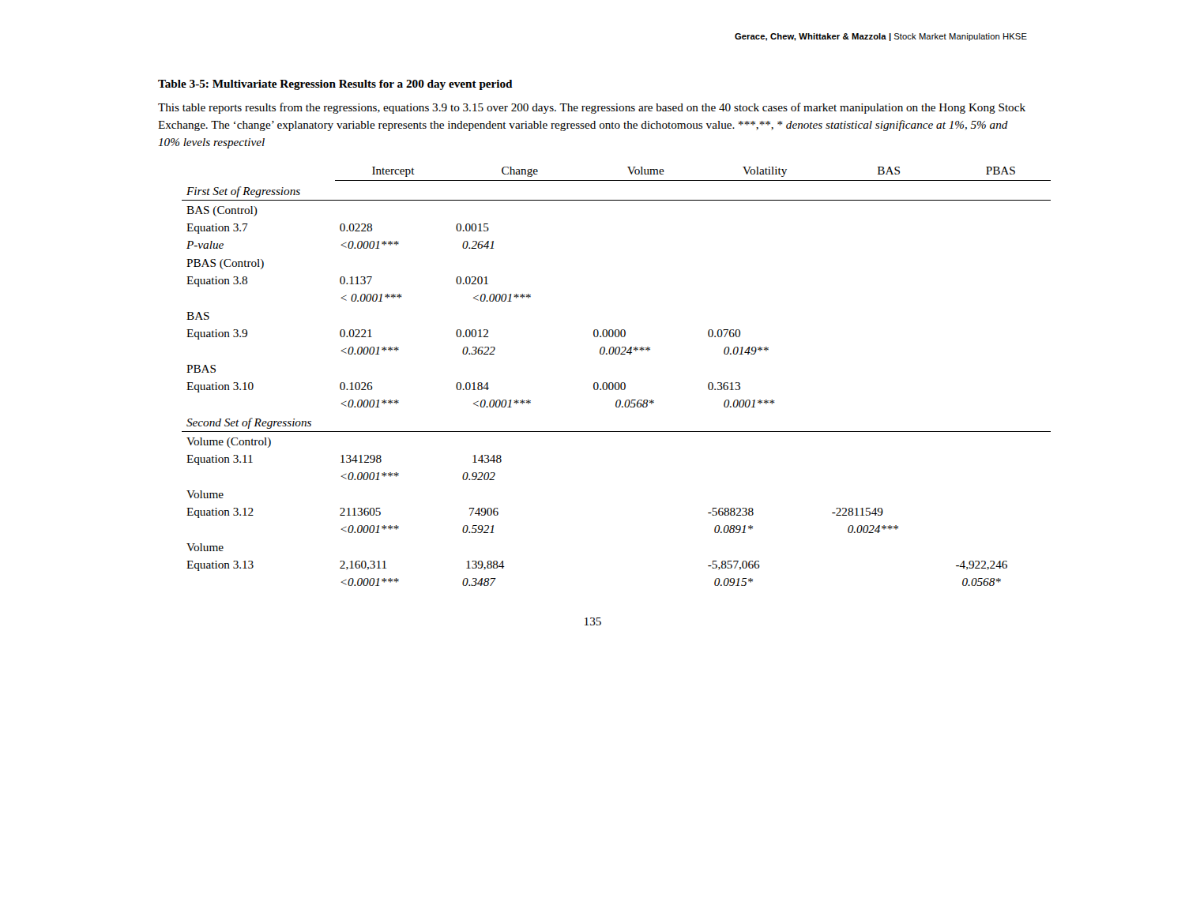Gerace, Chew, Whittaker & Mazzola | Stock Market Manipulation HKSE
Table 3-5: Multivariate Regression Results for a 200 day event period
This table reports results from the regressions, equations 3.9 to 3.15 over 200 days. The regressions are based on the 40 stock cases of market manipulation on the Hong Kong Stock Exchange. The ‘change’ explanatory variable represents the independent variable regressed onto the dichotomous value. ***,**, * denotes statistical significance at 1%, 5% and 10% levels respectivel
| | Intercept | Change | Volume | Volatility | BAS | PBAS |
| --- | --- | --- | --- | --- | --- | --- |
| First Set of Regressions |
| BAS (Control) | | | | | | |
| Equation 3.7 | 0.0228 | 0.0015 | | | | |
| P-value | <0.0001*** | 0.2641 | | | | |
| PBAS (Control) | | | | | | |
| Equation 3.8 | 0.1137 | 0.0201 | | | | |
| | < 0.0001*** | <0.0001*** | | | | |
| BAS | | | | | | |
| Equation 3.9 | 0.0221 | 0.0012 | 0.0000 | 0.0760 | | |
| | <0.0001*** | 0.3622 | 0.0024*** | 0.0149** | | |
| PBAS | | | | | | |
| Equation 3.10 | 0.1026 | 0.0184 | 0.0000 | 0.3613 | | |
| | <0.0001*** | <0.0001*** | 0.0568* | 0.0001*** | | |
| Second Set of Regressions |
| Volume (Control) | | | | | | |
| Equation 3.11 | 1341298 | 14348 | | | | |
| | <0.0001*** | 0.9202 | | | | |
| Volume | | | | | | |
| Equation 3.12 | 2113605 | 74906 | | -5688238 | -22811549 | |
| | <0.0001*** | 0.5921 | | 0.0891* | 0.0024*** | |
| Volume | | | | | | |
| Equation 3.13 | 2,160,311 | 139,884 | | -5,857,066 | | -4,922,246 |
| | <0.0001*** | 0.3487 | | 0.0915* | | 0.0568* |
135